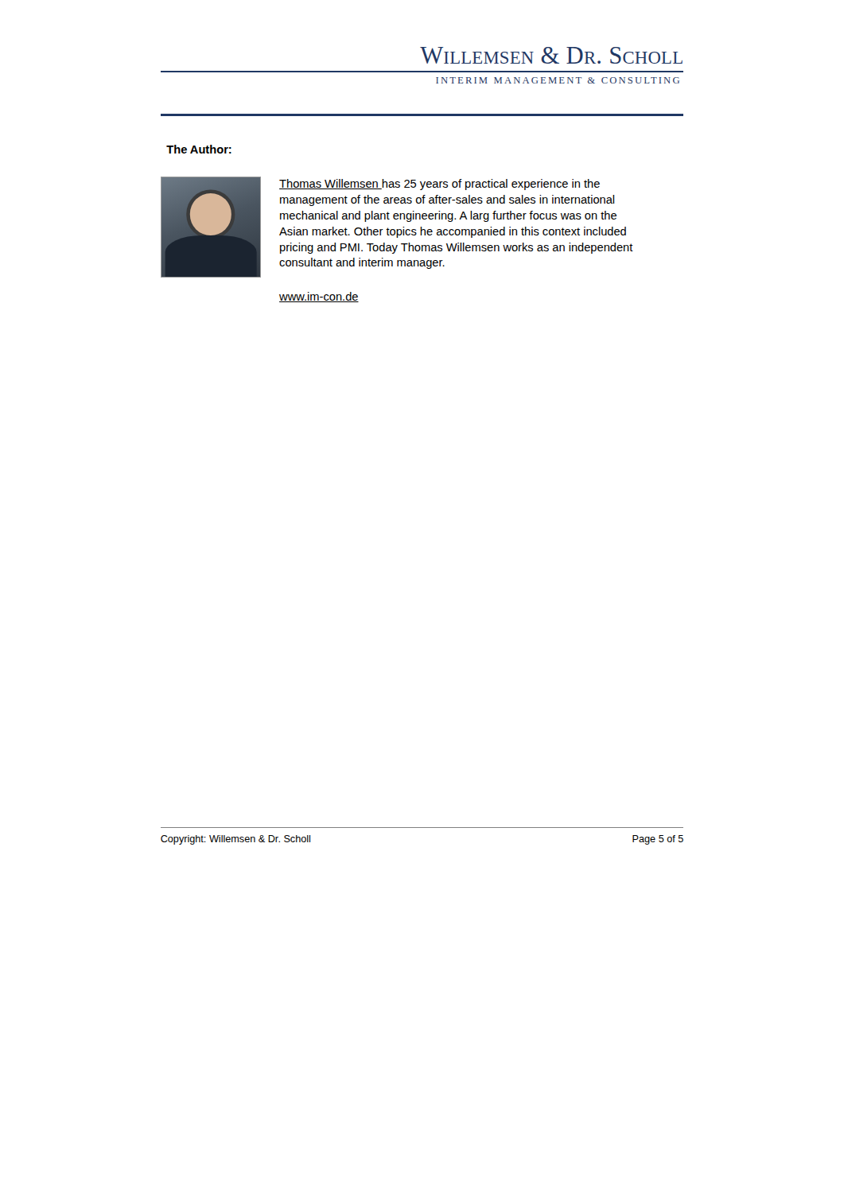WILLEMSEN & DR. SCHOLL
Interim Management & Consulting
The Author:
Thomas Willemsen has 25 years of practical experience in the management of the areas of after-sales and sales in international mechanical and plant engineering. A larg further focus was on the Asian market. Other topics he accompanied in this context included pricing and PMI. Today Thomas Willemsen works as an independent consultant and interim manager.
www.im-con.de
Copyright: Willemsen & Dr. Scholl Page 5 of 5